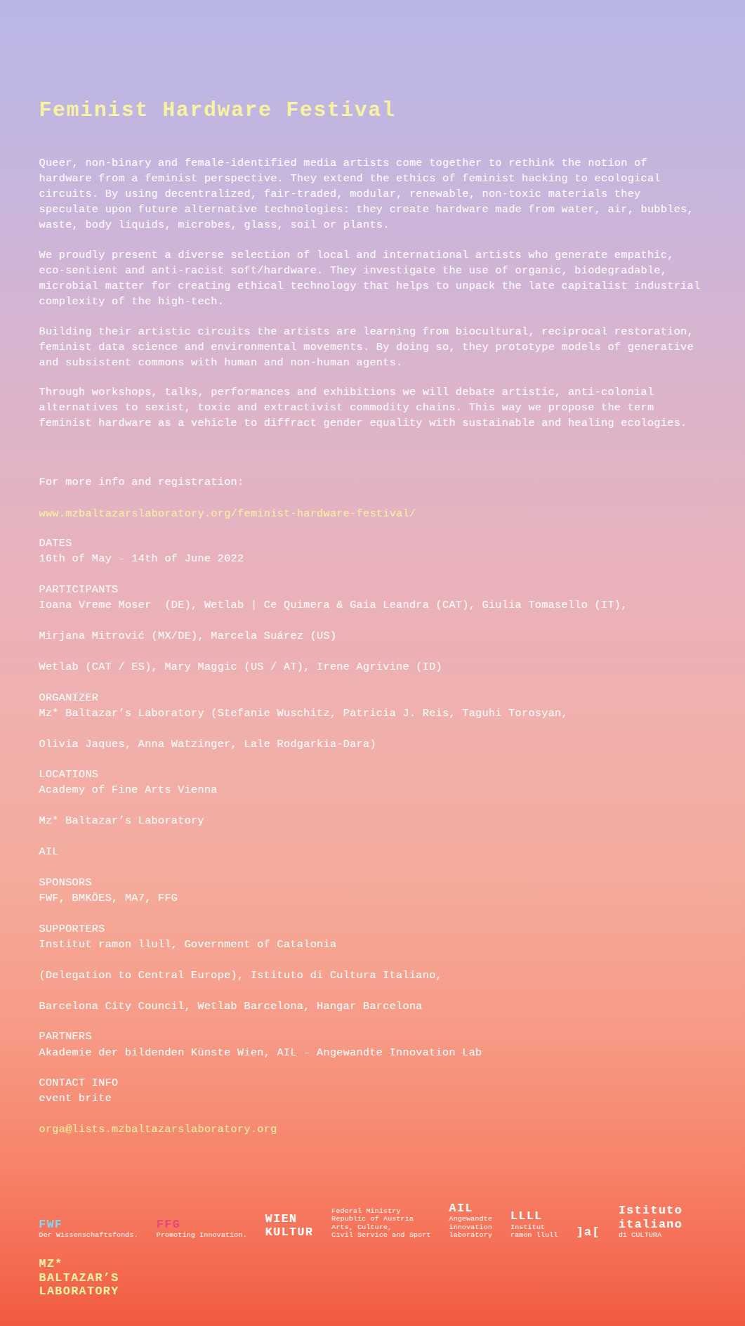Feminist Hardware Festival
Queer, non-binary and female-identified media artists come together to rethink the notion of hardware from a feminist perspective. They extend the ethics of feminist hacking to ecological circuits. By using decentralized, fair-traded, modular, renewable, non-toxic materials they speculate upon future alternative technologies: they create hardware made from water, air, bubbles, waste, body liquids, microbes, glass, soil or plants.
We proudly present a diverse selection of local and international artists who generate empathic, eco-sentient and anti-racist soft/hardware. They investigate the use of organic, biodegradable, microbial matter for creating ethical technology that helps to unpack the late capitalist industrial complexity of the high-tech.
Building their artistic circuits the artists are learning from biocultural, reciprocal restoration, feminist data science and environmental movements. By doing so, they prototype models of generative and subsistent commons with human and non-human agents.
Through workshops, talks, performances and exhibitions we will debate artistic, anti-colonial alternatives to sexist, toxic and extractivist commodity chains. This way we propose the term feminist hardware as a vehicle to diffract gender equality with sustainable and healing ecologies.
For more info and registration:
www.mzbaltazarslaboratory.org/feminist-hardware-festival/
Dates
16th of May – 14th of June 2022
Participants
Ioana Vreme Moser (DE), Wetlab | Ce Quimera & Gaia Leandra (CAT), Giulia Tomasello (IT),
Mirjana Mitrović (MX/DE), Marcela Suárez (US)
Wetlab (CAT / ES), Mary Maggic (US / AT), Irene Agrivine (ID)
Organizer
Mz* Baltazar’s Laboratory (Stefanie Wuschitz, Patricia J. Reis, Taguhi Torosyan,
Olivia Jaques, Anna Watzinger, Lale Rodgarkia-Dara)
Locations
Academy of Fine Arts Vienna
Mz* Baltazar’s Laboratory
AIL
Sponsors
FWF, BMKÖES, MA7, FFG
Supporters
Institut ramon llull, Government of Catalonia
(Delegation to Central Europe), Istituto di Cultura Italiano,
Barcelona City Council, Wetlab Barcelona, Hangar Barcelona
Partners
Akademie der bildenden Künste Wien, AIL – Angewandte Innovation Lab
Contact info
event brite
orga@lists.mzbaltazarslaboratory.org
FWF Der Wissenschaftsfonds.
FFG Promoting Innovation.
WIEN
KULTUR
Federal Ministry
Republic of Austria
Arts, Culture,
Civil Service and Sport
AIL Angewandte
innovation
laboratory
LLLL Institut
ramon llull
]a[
Istituto
italiano di CULTURA
MZ*
BALTAZAR’S
LABORATORY